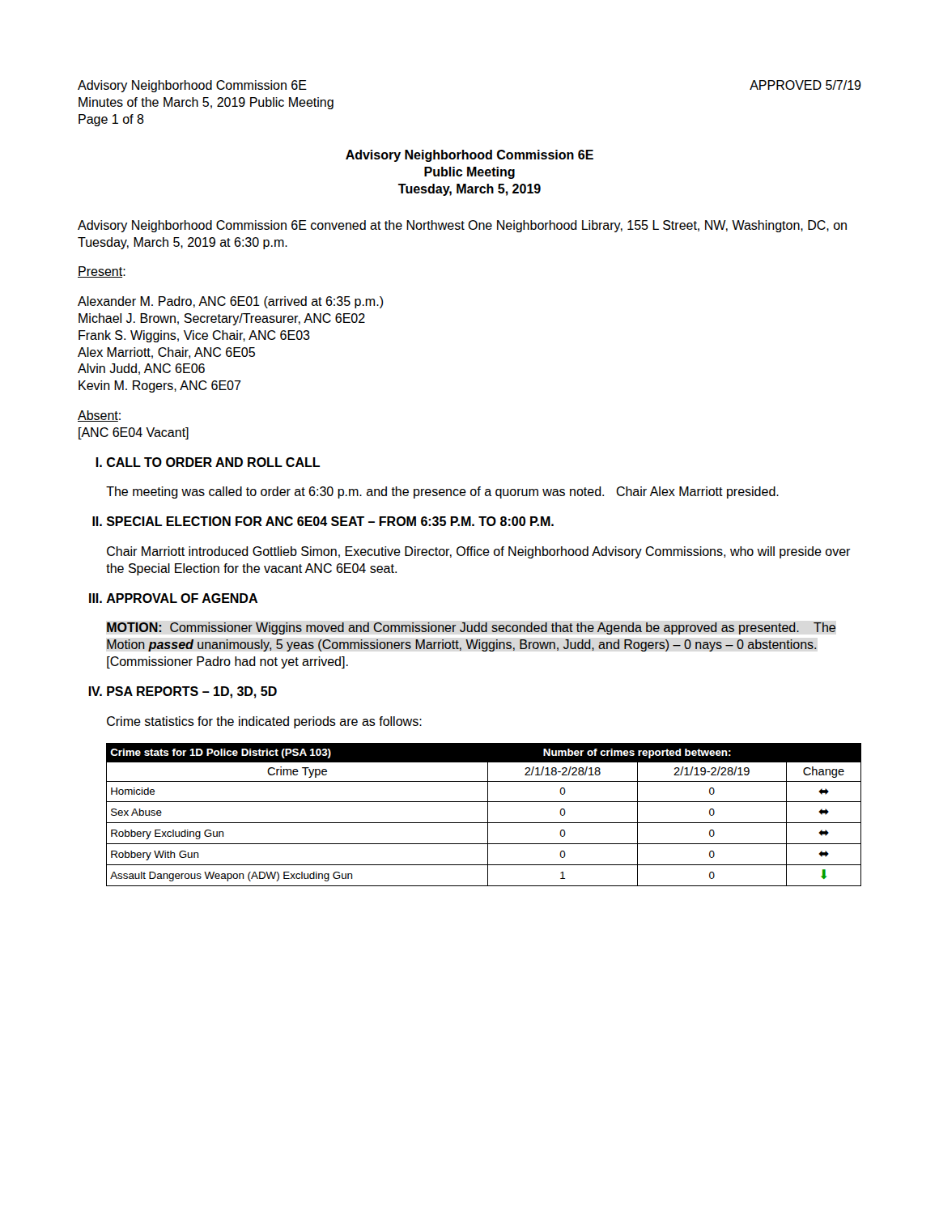Advisory Neighborhood Commission 6E
Minutes of the March 5, 2019 Public Meeting
Page 1 of 8
APPROVED 5/7/19
Advisory Neighborhood Commission 6E
Public Meeting
Tuesday, March 5, 2019
Advisory Neighborhood Commission 6E convened at the Northwest One Neighborhood Library, 155 L Street, NW, Washington, DC, on Tuesday, March 5, 2019 at 6:30 p.m.
Present:
Alexander M. Padro, ANC 6E01 (arrived at 6:35 p.m.)
Michael J. Brown, Secretary/Treasurer, ANC 6E02
Frank S. Wiggins, Vice Chair, ANC 6E03
Alex Marriott, Chair, ANC 6E05
Alvin Judd, ANC 6E06
Kevin M. Rogers, ANC 6E07
Absent:
[ANC 6E04 Vacant]
CALL TO ORDER AND ROLL CALL
The meeting was called to order at 6:30 p.m. and the presence of a quorum was noted. Chair Alex Marriott presided.
SPECIAL ELECTION FOR ANC 6E04 SEAT – FROM 6:35 P.M. TO 8:00 P.M.
Chair Marriott introduced Gottlieb Simon, Executive Director, Office of Neighborhood Advisory Commissions, who will preside over the Special Election for the vacant ANC 6E04 seat.
APPROVAL OF AGENDA
MOTION: Commissioner Wiggins moved and Commissioner Judd seconded that the Agenda be approved as presented. The Motion passed unanimously, 5 yeas (Commissioners Marriott, Wiggins, Brown, Judd, and Rogers) – 0 nays – 0 abstentions. [Commissioner Padro had not yet arrived].
PSA REPORTS – 1D, 3D, 5D
Crime statistics for the indicated periods are as follows:
| Crime stats for 1D Police District (PSA 103) | Number of crimes reported between: | |
| --- | --- | --- |
| Crime Type | 2/1/18-2/28/18 | 2/1/19-2/28/19 | Change |
| Homicide | 0 | 0 | ⬌ |
| Sex Abuse | 0 | 0 | ⬌ |
| Robbery Excluding Gun | 0 | 0 | ⬌ |
| Robbery With Gun | 0 | 0 | ⬌ |
| Assault Dangerous Weapon (ADW) Excluding Gun | 1 | 0 | ⬇ |